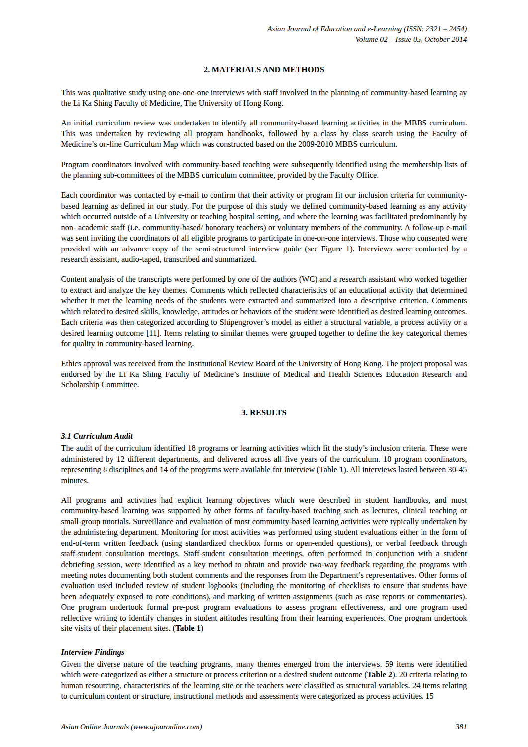Asian Journal of Education and e-Learning (ISSN: 2321 – 2454)
Volume 02 – Issue 05, October 2014
2. MATERIALS AND METHODS
This was qualitative study using one-one-one interviews with staff involved in the planning of community-based learning ay the Li Ka Shing Faculty of Medicine, The University of Hong Kong.
An initial curriculum review was undertaken to identify all community-based learning activities in the MBBS curriculum. This was undertaken by reviewing all program handbooks, followed by a class by class search using the Faculty of Medicine’s on-line Curriculum Map which was constructed based on the 2009-2010 MBBS curriculum.
Program coordinators involved with community-based teaching were subsequently identified using the membership lists of the planning sub-committees of the MBBS curriculum committee, provided by the Faculty Office.
Each coordinator was contacted by e-mail to confirm that their activity or program fit our inclusion criteria for community-based learning as defined in our study. For the purpose of this study we defined community-based learning as any activity which occurred outside of a University or teaching hospital setting, and where the learning was facilitated predominantly by non- academic staff (i.e. community-based/ honorary teachers) or voluntary members of the community. A follow-up e-mail was sent inviting the coordinators of all eligible programs to participate in one-on-one interviews. Those who consented were provided with an advance copy of the semi-structured interview guide (see Figure 1). Interviews were conducted by a research assistant, audio-taped, transcribed and summarized.
Content analysis of the transcripts were performed by one of the authors (WC) and a research assistant who worked together to extract and analyze the key themes. Comments which reflected characteristics of an educational activity that determined whether it met the learning needs of the students were extracted and summarized into a descriptive criterion. Comments which related to desired skills, knowledge, attitudes or behaviors of the student were identified as desired learning outcomes. Each criteria was then categorized according to Shipengrover’s model as either a structural variable, a process activity or a desired learning outcome [11]. Items relating to similar themes were grouped together to define the key categorical themes for quality in community-based learning.
Ethics approval was received from the Institutional Review Board of the University of Hong Kong. The project proposal was endorsed by the Li Ka Shing Faculty of Medicine’s Institute of Medical and Health Sciences Education Research and Scholarship Committee.
3. RESULTS
3.1 Curriculum Audit
The audit of the curriculum identified 18 programs or learning activities which fit the study’s inclusion criteria. These were administered by 12 different departments, and delivered across all five years of the curriculum. 10 program coordinators, representing 8 disciplines and 14 of the programs were available for interview (Table 1). All interviews lasted between 30-45 minutes.
All programs and activities had explicit learning objectives which were described in student handbooks, and most community-based learning was supported by other forms of faculty-based teaching such as lectures, clinical teaching or small-group tutorials. Surveillance and evaluation of most community-based learning activities were typically undertaken by the administering department. Monitoring for most activities was performed using student evaluations either in the form of end-of-term written feedback (using standardized checkbox forms or open-ended questions), or verbal feedback through staff-student consultation meetings. Staff-student consultation meetings, often performed in conjunction with a student debriefing session, were identified as a key method to obtain and provide two-way feedback regarding the programs with meeting notes documenting both student comments and the responses from the Department’s representatives. Other forms of evaluation used included review of student logbooks (including the monitoring of checklists to ensure that students have been adequately exposed to core conditions), and marking of written assignments (such as case reports or commentaries). One program undertook formal pre-post program evaluations to assess program effectiveness, and one program used reflective writing to identify changes in student attitudes resulting from their learning experiences. One program undertook site visits of their placement sites. (Table 1)
Interview Findings
Given the diverse nature of the teaching programs, many themes emerged from the interviews. 59 items were identified which were categorized as either a structure or process criterion or a desired student outcome (Table 2). 20 criteria relating to human resourcing, characteristics of the learning site or the teachers were classified as structural variables. 24 items relating to curriculum content or structure, instructional methods and assessments were categorized as process activities. 15
Asian Online Journals (www.ajouronline.com) 381